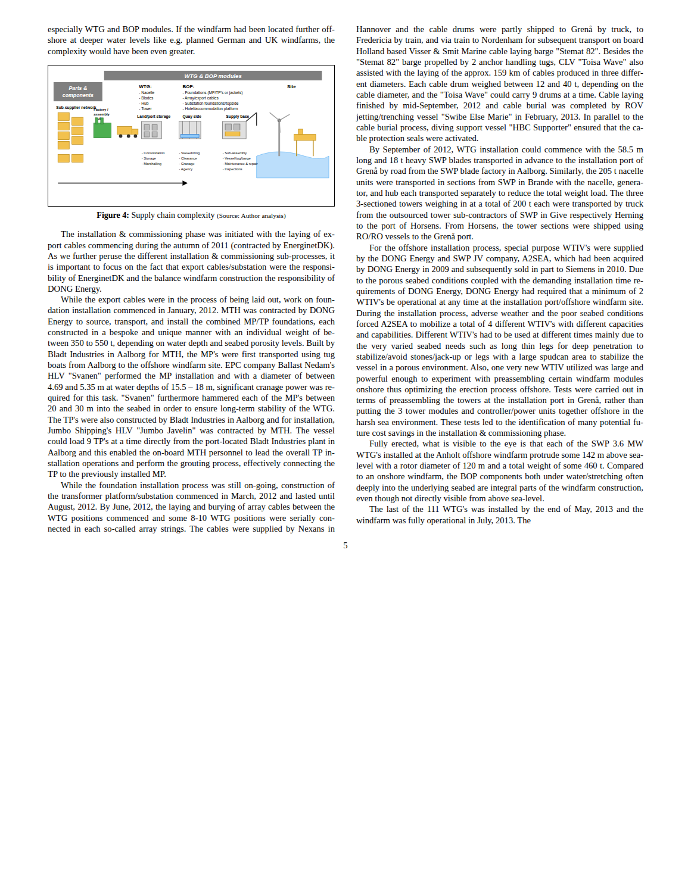especially WTG and BOP modules. If the windfarm had been located further offshore at deeper water levels like e.g. planned German and UK windfarms, the complexity would have been even greater.
WTG & BOP modules Parts & components WTG: - Nacelle - Blades - Hub - Tower BOP: - Foundations (MP/TP's or jackets) - Array/export cables - Substation foundations/topside - Hotel/accommodation platform Site Sub-supplier network Factory / assembly hub Land/port storage Quay side Supply base - Consolidation - Storage - Marshalling - Stevedoring - Clearance - Cranage - Agency - Sub-assembly - Vessel/tug/barge - Maintenance & repair - Inspections
Figure 4: Supply chain complexity (Source: Author analysis)
The installation & commissioning phase was initiated with the laying of export cables commencing during the autumn of 2011 (contracted by EnerginetDK). As we further peruse the different installation & commissioning sub-processes, it is important to focus on the fact that export cables/substation were the responsibility of EnerginetDK and the balance windfarm construction the responsibility of DONG Energy.
While the export cables were in the process of being laid out, work on foundation installation commenced in January, 2012. MTH was contracted by DONG Energy to source, transport, and install the combined MP/TP foundations, each constructed in a bespoke and unique manner with an individual weight of between 350 to 550 t, depending on water depth and seabed porosity levels. Built by Bladt Industries in Aalborg for MTH, the MP's were first transported using tug boats from Aalborg to the offshore windfarm site. EPC company Ballast Nedam's HLV "Svanen" performed the MP installation and with a diameter of between 4.69 and 5.35 m at water depths of 15.5 – 18 m, significant cranage power was required for this task. "Svanen" furthermore hammered each of the MP's between 20 and 30 m into the seabed in order to ensure long-term stability of the WTG. The TP's were also constructed by Bladt Industries in Aalborg and for installation, Jumbo Shipping's HLV "Jumbo Javelin" was contracted by MTH. The vessel could load 9 TP's at a time directly from the port-located Bladt Industries plant in Aalborg and this enabled the on-board MTH personnel to lead the overall TP installation operations and perform the grouting process, effectively connecting the TP to the previously installed MP.
While the foundation installation process was still on-going, construction of the transformer platform/substation commenced in March, 2012 and lasted until August, 2012. By June, 2012, the laying and burying of array cables between the WTG positions commenced and some 8-10 WTG positions were serially connected in each so-called array strings. The cables were supplied by Nexans in Hannover and the cable drums were partly shipped to Grenå by truck, to Fredericia by train, and via train to Nordenham for subsequent transport on board Holland based Visser & Smit Marine cable laying barge "Stemat 82". Besides the "Stemat 82" barge propelled by 2 anchor handling tugs, CLV "Toisa Wave" also assisted with the laying of the approx. 159 km of cables produced in three different diameters. Each cable drum weighed between 12 and 40 t, depending on the cable diameter, and the "Toisa Wave" could carry 9 drums at a time. Cable laying finished by mid-September, 2012 and cable burial was completed by ROV jetting/trenching vessel "Swibe Else Marie" in February, 2013. In parallel to the cable burial process, diving support vessel "HBC Supporter" ensured that the cable protection seals were activated.
By September of 2012, WTG installation could commence with the 58.5 m long and 18 t heavy SWP blades transported in advance to the installation port of Grenå by road from the SWP blade factory in Aalborg. Similarly, the 205 t nacelle units were transported in sections from SWP in Brande with the nacelle, generator, and hub each transported separately to reduce the total weight load. The three 3-sectioned towers weighing in at a total of 200 t each were transported by truck from the outsourced tower sub-contractors of SWP in Give respectively Herning to the port of Horsens. From Horsens, the tower sections were shipped using RO/RO vessels to the Grenå port.
For the offshore installation process, special purpose WTIV's were supplied by the DONG Energy and SWP JV company, A2SEA, which had been acquired by DONG Energy in 2009 and subsequently sold in part to Siemens in 2010. Due to the porous seabed conditions coupled with the demanding installation time requirements of DONG Energy, DONG Energy had required that a minimum of 2 WTIV's be operational at any time at the installation port/offshore windfarm site. During the installation process, adverse weather and the poor seabed conditions forced A2SEA to mobilize a total of 4 different WTIV's with different capacities and capabilities. Different WTIV's had to be used at different times mainly due to the very varied seabed needs such as long thin legs for deep penetration to stabilize/avoid stones/jack-up or legs with a large spudcan area to stabilize the vessel in a porous environment. Also, one very new WTIV utilized was large and powerful enough to experiment with preassembling certain windfarm modules onshore thus optimizing the erection process offshore. Tests were carried out in terms of preassembling the towers at the installation port in Grenå, rather than putting the 3 tower modules and controller/power units together offshore in the harsh sea environment. These tests led to the identification of many potential future cost savings in the installation & commissioning phase.
Fully erected, what is visible to the eye is that each of the SWP 3.6 MW WTG's installed at the Anholt offshore windfarm protrude some 142 m above sea-level with a rotor diameter of 120 m and a total weight of some 460 t. Compared to an onshore windfarm, the BOP components both under water/stretching often deeply into the underlying seabed are integral parts of the windfarm construction, even though not directly visible from above sea-level.
The last of the 111 WTG's was installed by the end of May, 2013 and the windfarm was fully operational in July, 2013. The
5